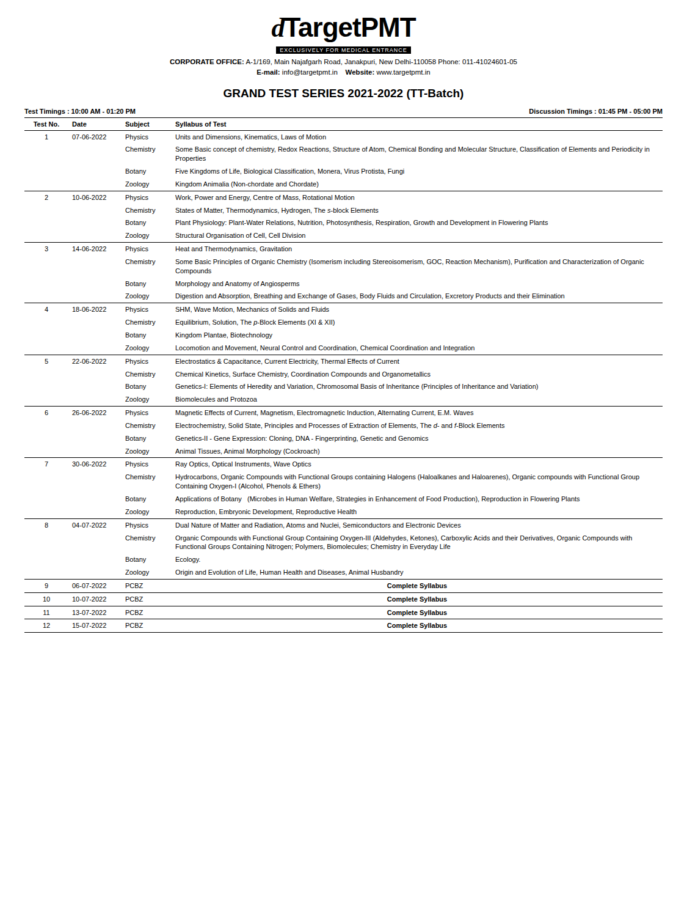d TargetPMT
EXCLUSIVELY FOR MEDICAL ENTRANCE
CORPORATE OFFICE: A-1/169, Main Najafgarh Road, Janakpuri, New Delhi-110058 Phone: 011-41024601-05
E-mail: info@targetpmt.in Website: www.targetpmt.in
GRAND TEST SERIES 2021-2022 (TT-Batch)
Test Timings : 10:00 AM - 01:20 PM Discussion Timings : 01:45 PM - 05:00 PM
| Test No. | Date | Subject | Syllabus of Test |
| --- | --- | --- | --- |
| 1 | 07-06-2022 | Physics | Units and Dimensions, Kinematics, Laws of Motion |
| Chemistry | Some Basic concept of chemistry, Redox Reactions, Structure of Atom, Chemical Bonding and Molecular Structure, Classification of Elements and Periodicity in Properties |
| Botany | Five Kingdoms of Life, Biological Classification, Monera, Virus Protista, Fungi |
| Zoology | Kingdom Animalia (Non-chordate and Chordate) |
| 2 | 10-06-2022 | Physics | Work, Power and Energy, Centre of Mass, Rotational Motion |
| Chemistry | States of Matter, Thermodynamics, Hydrogen, The s -block Elements |
| Botany | Plant Physiology: Plant-Water Relations, Nutrition, Photosynthesis, Respiration, Growth and Development in Flowering Plants |
| Zoology | Structural Organisation of Cell, Cell Division |
| 3 | 14-06-2022 | Physics | Heat and Thermodynamics, Gravitation |
| Chemistry | Some Basic Principles of Organic Chemistry (Isomerism including Stereoisomerism, GOC, Reaction Mechanism), Purification and Characterization of Organic Compounds |
| Botany | Morphology and Anatomy of Angiosperms |
| Zoology | Digestion and Absorption, Breathing and Exchange of Gases, Body Fluids and Circulation, Excretory Products and their Elimination |
| 4 | 18-06-2022 | Physics | SHM, Wave Motion, Mechanics of Solids and Fluids |
| Chemistry | Equilibrium, Solution, The p -Block Elements (XI & XII) |
| Botany | Kingdom Plantae, Biotechnology |
| Zoology | Locomotion and Movement, Neural Control and Coordination, Chemical Coordination and Integration |
| 5 | 22-06-2022 | Physics | Electrostatics & Capacitance, Current Electricity, Thermal Effects of Current |
| Chemistry | Chemical Kinetics, Surface Chemistry, Coordination Compounds and Organometallics |
| Botany | Genetics-I: Elements of Heredity and Variation, Chromosomal Basis of Inheritance (Principles of Inheritance and Variation) |
| Zoology | Biomolecules and Protozoa |
| 6 | 26-06-2022 | Physics | Magnetic Effects of Current, Magnetism, Electromagnetic Induction, Alternating Current, E.M. Waves |
| Chemistry | Electrochemistry, Solid State, Principles and Processes of Extraction of Elements, The d - and f -Block Elements |
| Botany | Genetics-II - Gene Expression: Cloning, DNA - Fingerprinting, Genetic and Genomics |
| Zoology | Animal Tissues, Animal Morphology (Cockroach) |
| 7 | 30-06-2022 | Physics | Ray Optics, Optical Instruments, Wave Optics |
| Chemistry | Hydrocarbons, Organic Compounds with Functional Groups containing Halogens (Haloalkanes and Haloarenes), Organic compounds with Functional Group Containing Oxygen-I (Alcohol, Phenols & Ethers) |
| Botany | Applications of Botany (Microbes in Human Welfare, Strategies in Enhancement of Food Production), Reproduction in Flowering Plants |
| Zoology | Reproduction, Embryonic Development, Reproductive Health |
| 8 | 04-07-2022 | Physics | Dual Nature of Matter and Radiation, Atoms and Nuclei, Semiconductors and Electronic Devices |
| Chemistry | Organic Compounds with Functional Group Containing Oxygen-III (Aldehydes, Ketones), Carboxylic Acids and their Derivatives, Organic Compounds with Functional Groups Containing Nitrogen; Polymers, Biomolecules; Chemistry in Everyday Life |
| Botany | Ecology. |
| Zoology | Origin and Evolution of Life, Human Health and Diseases, Animal Husbandry |
| 9 | 06-07-2022 | PCBZ | Complete Syllabus |
| 10 | 10-07-2022 | PCBZ | Complete Syllabus |
| 11 | 13-07-2022 | PCBZ | Complete Syllabus |
| 12 | 15-07-2022 | PCBZ | Complete Syllabus |